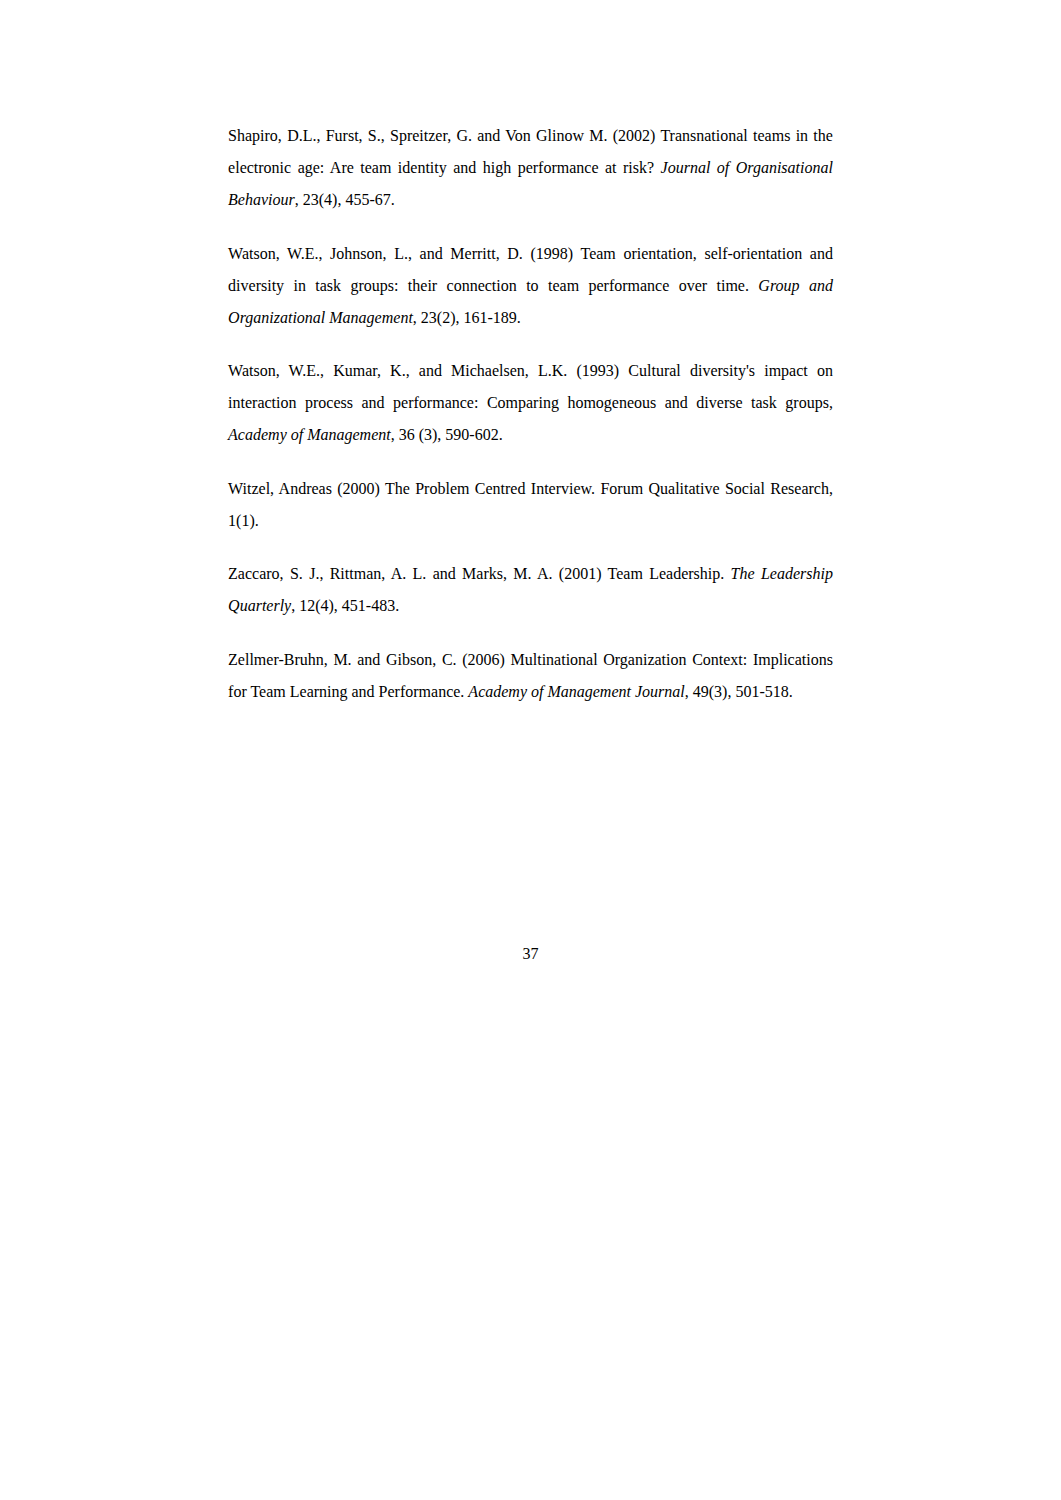Shapiro, D.L., Furst, S., Spreitzer, G. and Von Glinow M. (2002) Transnational teams in the electronic age: Are team identity and high performance at risk? Journal of Organisational Behaviour, 23(4), 455-67.
Watson, W.E., Johnson, L., and Merritt, D. (1998) Team orientation, self-orientation and diversity in task groups: their connection to team performance over time. Group and Organizational Management, 23(2), 161-189.
Watson, W.E., Kumar, K., and Michaelsen, L.K. (1993) Cultural diversity's impact on interaction process and performance: Comparing homogeneous and diverse task groups, Academy of Management, 36 (3), 590-602.
Witzel, Andreas (2000) The Problem Centred Interview. Forum Qualitative Social Research, 1(1).
Zaccaro, S. J., Rittman, A. L. and Marks, M. A. (2001) Team Leadership. The Leadership Quarterly, 12(4), 451-483.
Zellmer-Bruhn, M. and Gibson, C. (2006) Multinational Organization Context: Implications for Team Learning and Performance. Academy of Management Journal, 49(3), 501-518.
37